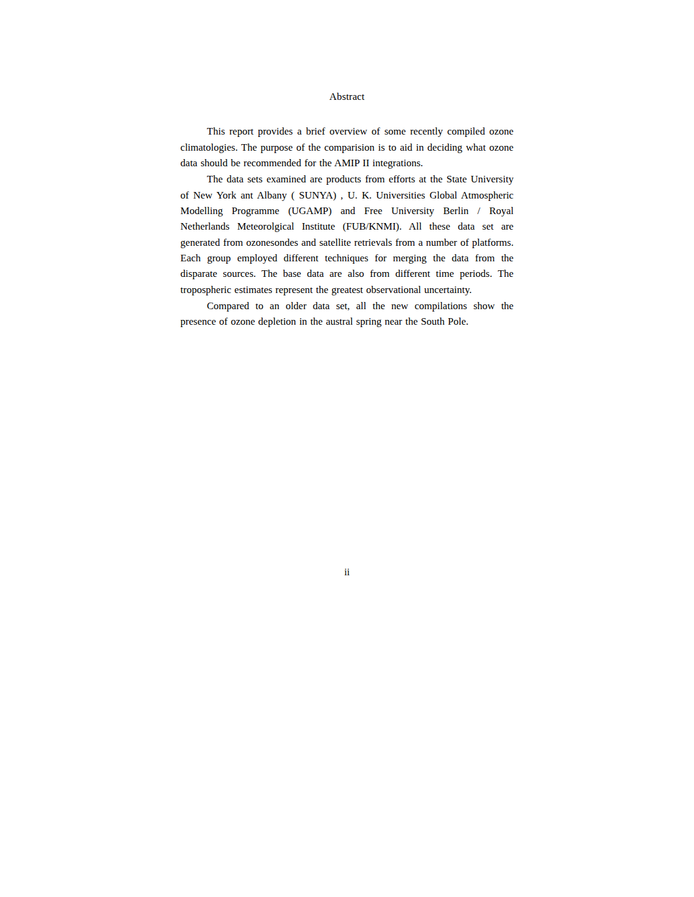Abstract
This report provides a brief overview of some recently compiled ozone climatologies. The purpose of the comparision is to aid in deciding what ozone data should be recommended for the AMIP II integrations.
The data sets examined are products from efforts at the State University of New York ant Albany ( SUNYA) , U. K. Universities Global Atmospheric Modelling Programme (UGAMP) and Free University Berlin / Royal Netherlands Meteorolgical Institute (FUB/KNMI). All these data set are generated from ozonesondes and satellite retrievals from a number of platforms. Each group employed different techniques for merging the data from the disparate sources. The base data are also from different time periods. The tropospheric estimates represent the greatest observational uncertainty.
Compared to an older data set, all the new compilations show the presence of ozone depletion in the austral spring near the South Pole.
ii